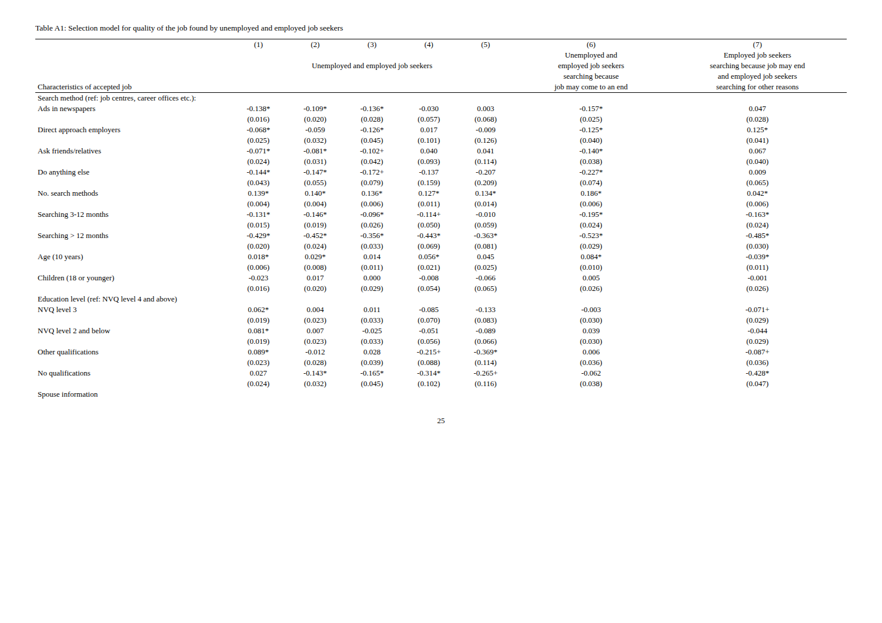Table A1: Selection model for quality of the job found by unemployed and employed job seekers
| | (1) | (2) | (3) | (4) | (5) | (6) | (7) |
| | | Unemployed and | Employed job seekers |
| | Unemployed and employed job seekers | employed job seekers | searching because job may end |
| | | searching because | and employed job seekers |
| Characteristics of accepted job | | job may come to an end | searching for other reasons |
| Search method (ref: job centres, career offices etc.): |
| Ads in newspapers | -0.138* | -0.109* | -0.136* | -0.030 | 0.003 | -0.157* | 0.047 |
| | (0.016) | (0.020) | (0.028) | (0.057) | (0.068) | (0.025) | (0.028) |
| Direct approach employers | -0.068* | -0.059 | -0.126* | 0.017 | -0.009 | -0.125* | 0.125* |
| | (0.025) | (0.032) | (0.045) | (0.101) | (0.126) | (0.040) | (0.041) |
| Ask friends/relatives | -0.071* | -0.081* | -0.102+ | 0.040 | 0.041 | -0.140* | 0.067 |
| | (0.024) | (0.031) | (0.042) | (0.093) | (0.114) | (0.038) | (0.040) |
| Do anything else | -0.144* | -0.147* | -0.172+ | -0.137 | -0.207 | -0.227* | 0.009 |
| | (0.043) | (0.055) | (0.079) | (0.159) | (0.209) | (0.074) | (0.065) |
| No. search methods | 0.139* | 0.140* | 0.136* | 0.127* | 0.134* | 0.186* | 0.042* |
| | (0.004) | (0.004) | (0.006) | (0.011) | (0.014) | (0.006) | (0.006) |
| Searching 3-12 months | -0.131* | -0.146* | -0.096* | -0.114+ | -0.010 | -0.195* | -0.163* |
| | (0.015) | (0.019) | (0.026) | (0.050) | (0.059) | (0.024) | (0.024) |
| Searching > 12 months | -0.429* | -0.452* | -0.356* | -0.443* | -0.363* | -0.523* | -0.485* |
| | (0.020) | (0.024) | (0.033) | (0.069) | (0.081) | (0.029) | (0.030) |
| Age (10 years) | 0.018* | 0.029* | 0.014 | 0.056* | 0.045 | 0.084* | -0.039* |
| | (0.006) | (0.008) | (0.011) | (0.021) | (0.025) | (0.010) | (0.011) |
| Children (18 or younger) | -0.023 | 0.017 | 0.000 | -0.008 | -0.066 | 0.005 | -0.001 |
| | (0.016) | (0.020) | (0.029) | (0.054) | (0.065) | (0.026) | (0.026) |
| Education level (ref: NVQ level 4 and above) |
| NVQ level 3 | 0.062* | 0.004 | 0.011 | -0.085 | -0.133 | -0.003 | -0.071+ |
| | (0.019) | (0.023) | (0.033) | (0.070) | (0.083) | (0.030) | (0.029) |
| NVQ level 2 and below | 0.081* | 0.007 | -0.025 | -0.051 | -0.089 | 0.039 | -0.044 |
| | (0.019) | (0.023) | (0.033) | (0.056) | (0.066) | (0.030) | (0.029) |
| Other qualifications | 0.089* | -0.012 | 0.028 | -0.215+ | -0.369* | 0.006 | -0.087+ |
| | (0.023) | (0.028) | (0.039) | (0.088) | (0.114) | (0.036) | (0.036) |
| No qualifications | 0.027 | -0.143* | -0.165* | -0.314* | -0.265+ | -0.062 | -0.428* |
| | (0.024) | (0.032) | (0.045) | (0.102) | (0.116) | (0.038) | (0.047) |
| Spouse information | |
25